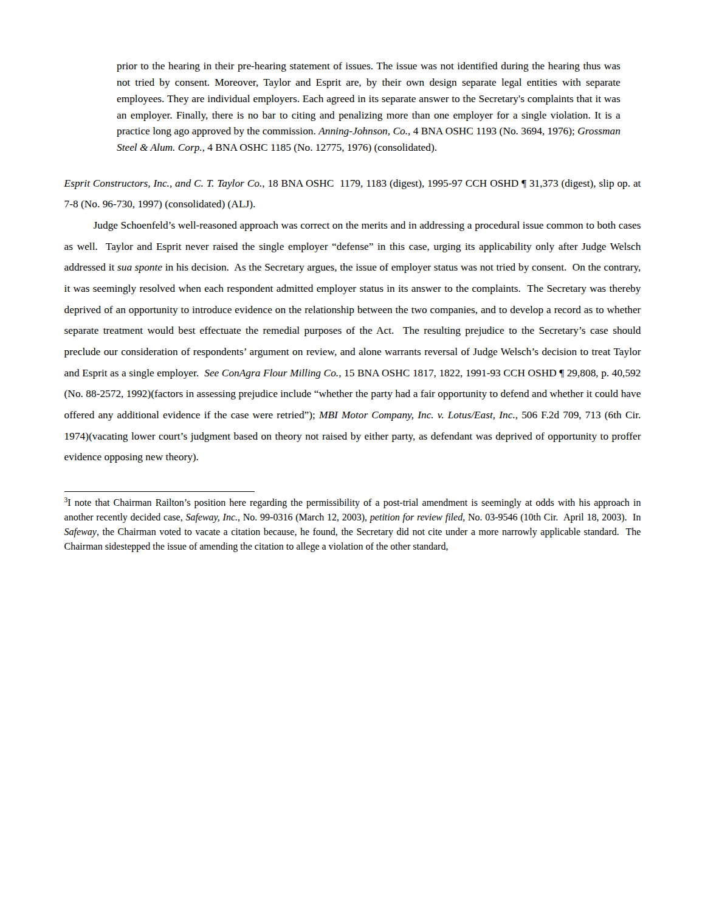prior to the hearing in their pre-hearing statement of issues. The issue was not identified during the hearing thus was not tried by consent. Moreover, Taylor and Esprit are, by their own design separate legal entities with separate employees. They are individual employers. Each agreed in its separate answer to the Secretary's complaints that it was an employer. Finally, there is no bar to citing and penalizing more than one employer for a single violation. It is a practice long ago approved by the commission. Anning-Johnson, Co., 4 BNA OSHC 1193 (No. 3694, 1976); Grossman Steel & Alum. Corp., 4 BNA OSHC 1185 (No. 12775, 1976) (consolidated).
Esprit Constructors, Inc., and C. T. Taylor Co., 18 BNA OSHC 1179, 1183 (digest), 1995-97 CCH OSHD ¶ 31,373 (digest), slip op. at 7-8 (No. 96-730, 1997) (consolidated) (ALJ).
Judge Schoenfeld’s well-reasoned approach was correct on the merits and in addressing a procedural issue common to both cases as well. Taylor and Esprit never raised the single employer “defense” in this case, urging its applicability only after Judge Welsch addressed it sua sponte in his decision. As the Secretary argues, the issue of employer status was not tried by consent. On the contrary, it was seemingly resolved when each respondent admitted employer status in its answer to the complaints. The Secretary was thereby deprived of an opportunity to introduce evidence on the relationship between the two companies, and to develop a record as to whether separate treatment would best effectuate the remedial purposes of the Act. The resulting prejudice to the Secretary’s case should preclude our consideration of respondents’ argument on review, and alone warrants reversal of Judge Welsch’s decision to treat Taylor and Esprit as a single employer. See ConAgra Flour Milling Co., 15 BNA OSHC 1817, 1822, 1991-93 CCH OSHD ¶ 29,808, p. 40,592 (No. 88-2572, 1992)(factors in assessing prejudice include “whether the party had a fair opportunity to defend and whether it could have offered any additional evidence if the case were retried”); MBI Motor Company, Inc. v. Lotus/East, Inc., 506 F.2d 709, 713 (6th Cir. 1974)(vacating lower court’s judgment based on theory not raised by either party, as defendant was deprived of opportunity to proffer evidence opposing new theory).
3I note that Chairman Railton’s position here regarding the permissibility of a post-trial amendment is seemingly at odds with his approach in another recently decided case, Safeway, Inc., No. 99-0316 (March 12, 2003), petition for review filed, No. 03-9546 (10th Cir. April 18, 2003). In Safeway, the Chairman voted to vacate a citation because, he found, the Secretary did not cite under a more narrowly applicable standard. The Chairman sidestepped the issue of amending the citation to allege a violation of the other standard,